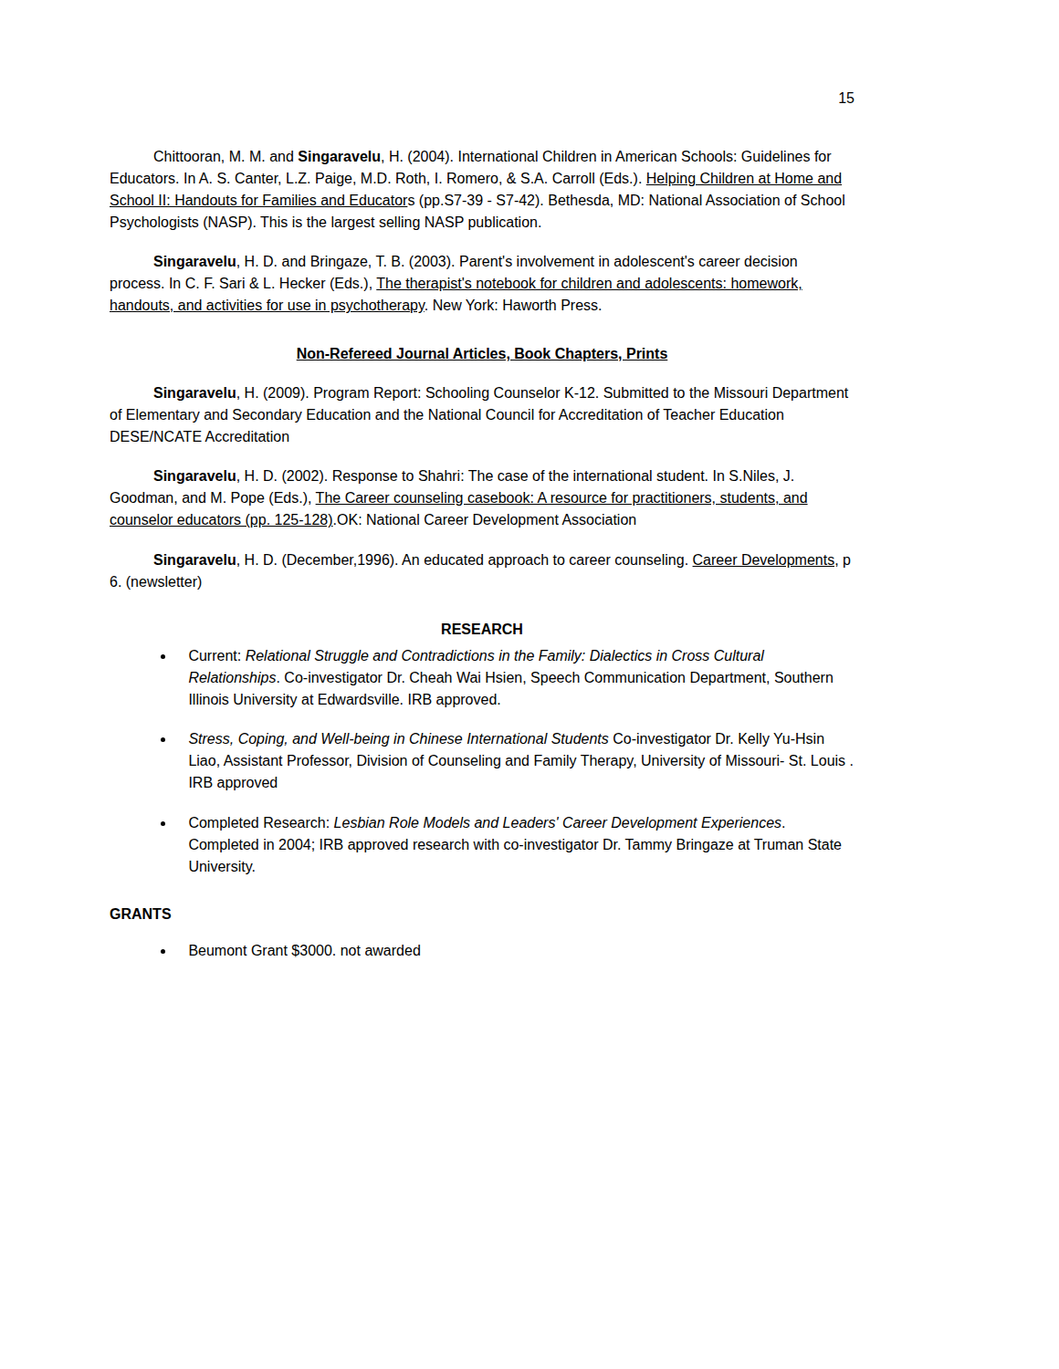15
Chittooran, M. M. and Singaravelu, H. (2004). International Children in American Schools: Guidelines for Educators. In A. S. Canter, L.Z. Paige, M.D. Roth, I. Romero, & S.A. Carroll (Eds.). Helping Children at Home and School II: Handouts for Families and Educators (pp.S7-39 - S7-42). Bethesda, MD: National Association of School Psychologists (NASP). This is the largest selling NASP publication.
Singaravelu, H. D. and Bringaze, T. B. (2003). Parent's involvement in adolescent's career decision process. In C. F. Sari & L. Hecker (Eds.), The therapist's notebook for children and adolescents: homework, handouts, and activities for use in psychotherapy. New York: Haworth Press.
Non-Refereed Journal Articles, Book Chapters, Prints
Singaravelu, H. (2009). Program Report: Schooling Counselor K-12. Submitted to the Missouri Department of Elementary and Secondary Education and the National Council for Accreditation of Teacher Education DESE/NCATE Accreditation
Singaravelu, H. D. (2002). Response to Shahri: The case of the international student. In S.Niles, J. Goodman, and M. Pope (Eds.), The Career counseling casebook: A resource for practitioners, students, and counselor educators (pp. 125-128).OK: National Career Development Association
Singaravelu, H. D. (December,1996). An educated approach to career counseling. Career Developments, p 6. (newsletter)
RESEARCH
Current: Relational Struggle and Contradictions in the Family: Dialectics in Cross Cultural Relationships. Co-investigator Dr. Cheah Wai Hsien, Speech Communication Department, Southern Illinois University at Edwardsville. IRB approved.
Stress, Coping, and Well-being in Chinese International Students Co-investigator Dr. Kelly Yu-Hsin Liao, Assistant Professor, Division of Counseling and Family Therapy, University of Missouri- St. Louis . IRB approved
Completed Research: Lesbian Role Models and Leaders' Career Development Experiences. Completed in 2004; IRB approved research with co-investigator Dr. Tammy Bringaze at Truman State University.
GRANTS
Beumont Grant $3000. not awarded